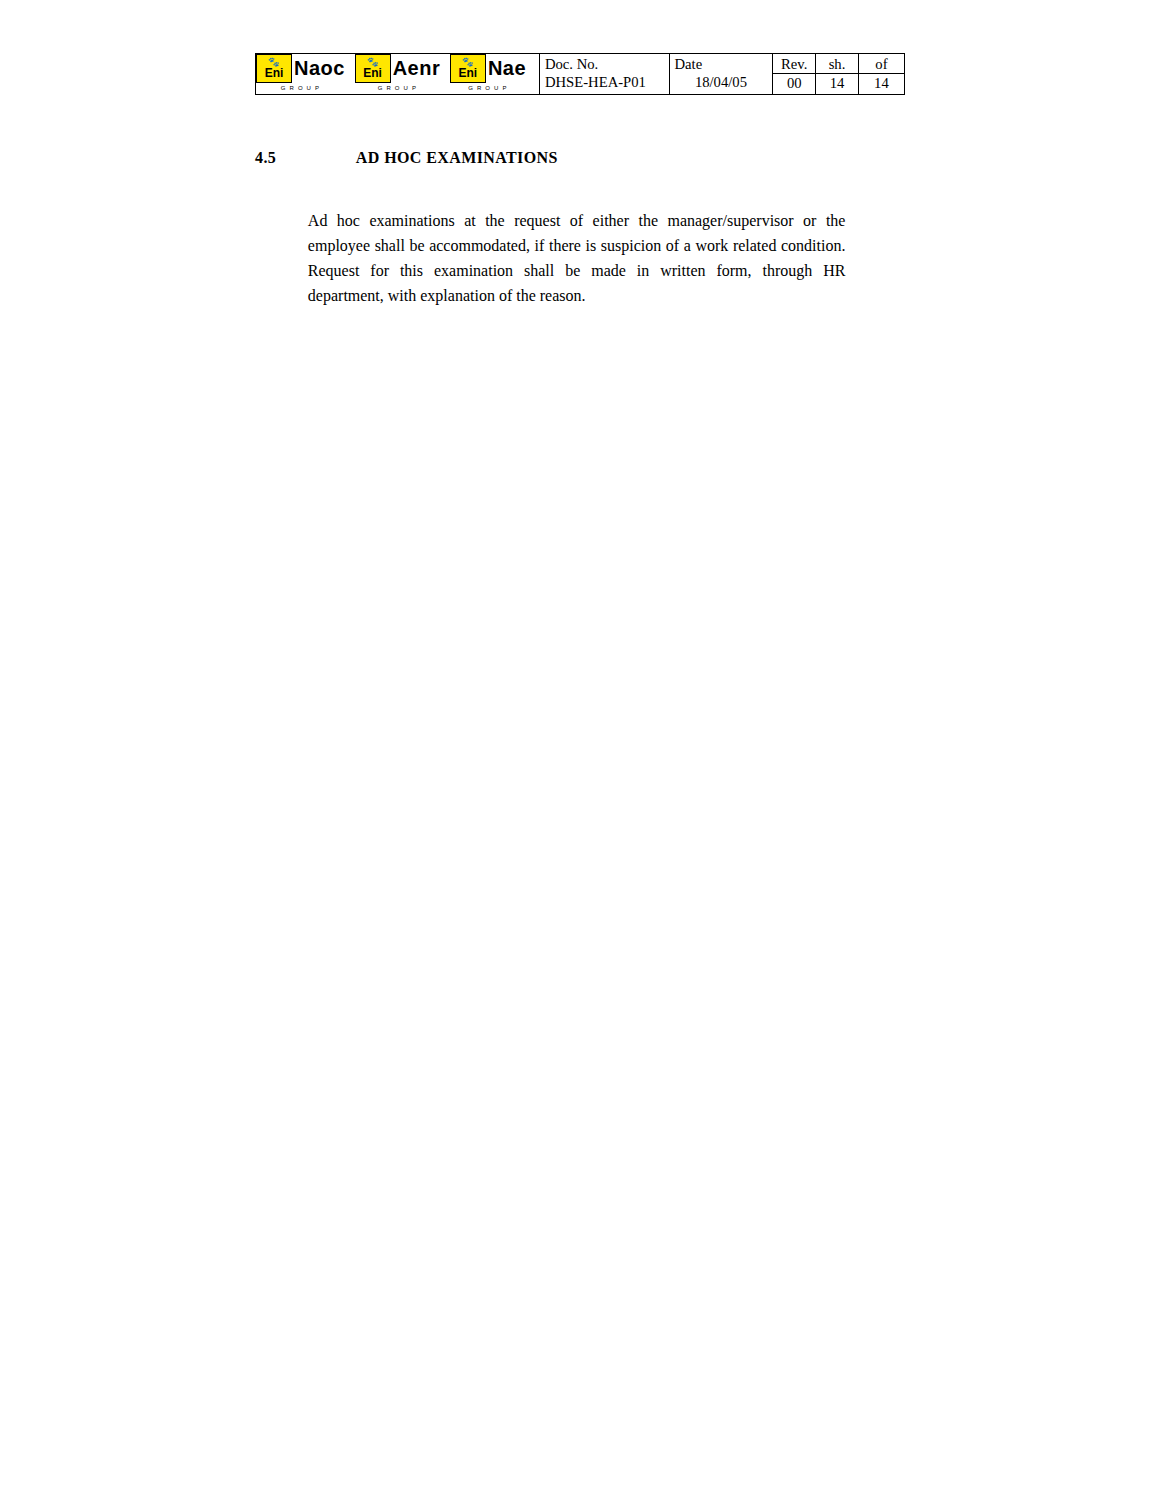| 🐾 Eni Naoc G R O U P 🐾 Eni Aenr G R O U P 🐾 Eni Nae G R O U P | Doc. No. | Date | Rev. | sh. | of |
| DHSE-HEA-P01 | 18/04/05 | 00 | 14 | 14 |
4.5 AD HOC EXAMINATIONS
Ad hoc examinations at the request of either the manager/supervisor or the employee shall be accommodated, if there is suspicion of a work related condition. Request for this examination shall be made in written form, through HR department, with explanation of the reason.